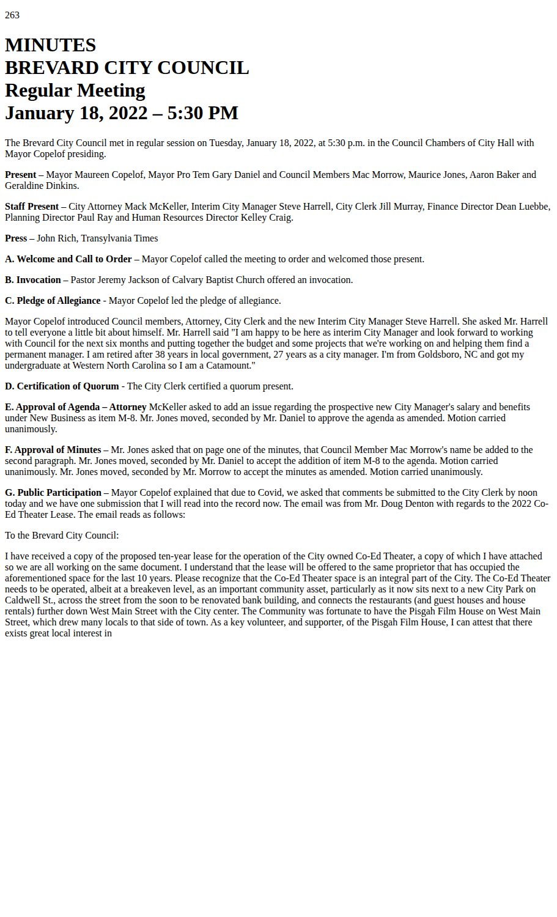263
MINUTES
BREVARD CITY COUNCIL
Regular Meeting
January 18, 2022 – 5:30 PM
The Brevard City Council met in regular session on Tuesday, January 18, 2022, at 5:30 p.m. in the Council Chambers of City Hall with Mayor Copelof presiding.
Present – Mayor Maureen Copelof, Mayor Pro Tem Gary Daniel and Council Members Mac Morrow, Maurice Jones, Aaron Baker and Geraldine Dinkins.
Staff Present – City Attorney Mack McKeller, Interim City Manager Steve Harrell, City Clerk Jill Murray, Finance Director Dean Luebbe, Planning Director Paul Ray and Human Resources Director Kelley Craig.
Press – John Rich, Transylvania Times
A. Welcome and Call to Order – Mayor Copelof called the meeting to order and welcomed those present.
B. Invocation – Pastor Jeremy Jackson of Calvary Baptist Church offered an invocation.
C. Pledge of Allegiance - Mayor Copelof led the pledge of allegiance.
Mayor Copelof introduced Council members, Attorney, City Clerk and the new Interim City Manager Steve Harrell. She asked Mr. Harrell to tell everyone a little bit about himself. Mr. Harrell said "I am happy to be here as interim City Manager and look forward to working with Council for the next six months and putting together the budget and some projects that we're working on and helping them find a permanent manager. I am retired after 38 years in local government, 27 years as a city manager. I'm from Goldsboro, NC and got my undergraduate at Western North Carolina so I am a Catamount."
D. Certification of Quorum - The City Clerk certified a quorum present.
E. Approval of Agenda – Attorney McKeller asked to add an issue regarding the prospective new City Manager's salary and benefits under New Business as item M-8. Mr. Jones moved, seconded by Mr. Daniel to approve the agenda as amended. Motion carried unanimously.
F. Approval of Minutes – Mr. Jones asked that on page one of the minutes, that Council Member Mac Morrow's name be added to the second paragraph. Mr. Jones moved, seconded by Mr. Daniel to accept the addition of item M-8 to the agenda. Motion carried unanimously. Mr. Jones moved, seconded by Mr. Morrow to accept the minutes as amended. Motion carried unanimously.
G. Public Participation – Mayor Copelof explained that due to Covid, we asked that comments be submitted to the City Clerk by noon today and we have one submission that I will read into the record now. The email was from Mr. Doug Denton with regards to the 2022 Co-Ed Theater Lease. The email reads as follows:
To the Brevard City Council:
I have received a copy of the proposed ten-year lease for the operation of the City owned Co-Ed Theater, a copy of which I have attached so we are all working on the same document. I understand that the lease will be offered to the same proprietor that has occupied the aforementioned space for the last 10 years. Please recognize that the Co-Ed Theater space is an integral part of the City. The Co-Ed Theater needs to be operated, albeit at a breakeven level, as an important community asset, particularly as it now sits next to a new City Park on Caldwell St., across the street from the soon to be renovated bank building, and connects the restaurants (and guest houses and house rentals) further down West Main Street with the City center. The Community was fortunate to have the Pisgah Film House on West Main Street, which drew many locals to that side of town. As a key volunteer, and supporter, of the Pisgah Film House, I can attest that there exists great local interest in